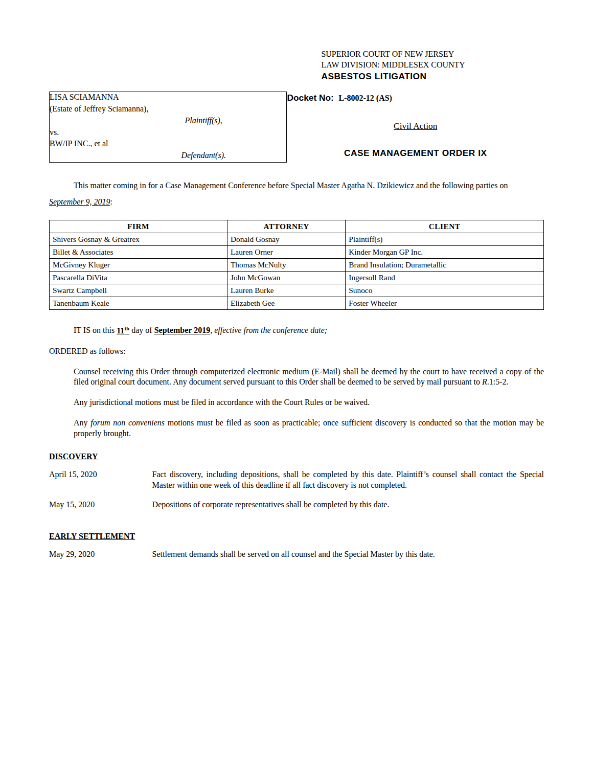SUPERIOR COURT OF NEW JERSEY
LAW DIVISION: MIDDLESEX COUNTY
ASBESTOS LITIGATION
| LISA SCIAMANNA (Estate of Jeffrey Sciamanna), Plaintiff(s), vs. BW/IP INC., et al Defendant(s). | Docket No: L-8002-12 (AS) Civil Action CASE MANAGEMENT ORDER IX |
This matter coming in for a Case Management Conference before Special Master Agatha N. Dzikiewicz and the following parties on September 9, 2019:
| FIRM | ATTORNEY | CLIENT |
| --- | --- | --- |
| Shivers Gosnay & Greatrex | Donald Gosnay | Plaintiff(s) |
| Billet & Associates | Lauren Orner | Kinder Morgan GP Inc. |
| McGivney Kluger | Thomas McNulty | Brand Insulation; Durametallic |
| Pascarella DiVita | John McGowan | Ingersoll Rand |
| Swartz Campbell | Lauren Burke | Sunoco |
| Tanenbaum Keale | Elizabeth Gee | Foster Wheeler |
IT IS on this 11th day of September 2019, effective from the conference date;
ORDERED as follows:
Counsel receiving this Order through computerized electronic medium (E-Mail) shall be deemed by the court to have received a copy of the filed original court document. Any document served pursuant to this Order shall be deemed to be served by mail pursuant to R.1:5-2.
Any jurisdictional motions must be filed in accordance with the Court Rules or be waived.
Any forum non conveniens motions must be filed as soon as practicable; once sufficient discovery is conducted so that the motion may be properly brought.
DISCOVERY
| April 15, 2020 | Fact discovery, including depositions, shall be completed by this date. Plaintiff’s counsel shall contact the Special Master within one week of this deadline if all fact discovery is not completed. |
| May 15, 2020 | Depositions of corporate representatives shall be completed by this date. |
EARLY SETTLEMENT
| May 29, 2020 | Settlement demands shall be served on all counsel and the Special Master by this date. |